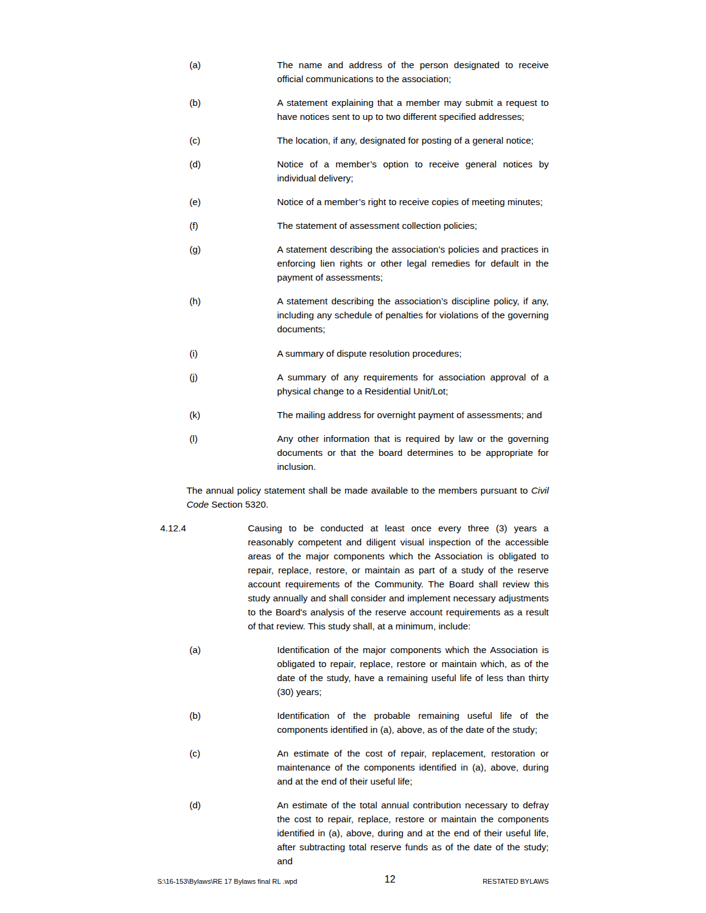(a) The name and address of the person designated to receive official communications to the association;
(b) A statement explaining that a member may submit a request to have notices sent to up to two different specified addresses;
(c) The location, if any, designated for posting of a general notice;
(d) Notice of a member’s option to receive general notices by individual delivery;
(e) Notice of a member’s right to receive copies of meeting minutes;
(f) The statement of assessment collection policies;
(g) A statement describing the association’s policies and practices in enforcing lien rights or other legal remedies for default in the payment of assessments;
(h) A statement describing the association’s discipline policy, if any, including any schedule of penalties for violations of the governing documents;
(i) A summary of dispute resolution procedures;
(j) A summary of any requirements for association approval of a physical change to a Residential Unit/Lot;
(k) The mailing address for overnight payment of assessments; and
(l) Any other information that is required by law or the governing documents or that the board determines to be appropriate for inclusion.
The annual policy statement shall be made available to the members pursuant to Civil Code Section 5320.
4.12.4 Causing to be conducted at least once every three (3) years a reasonably competent and diligent visual inspection of the accessible areas of the major components which the Association is obligated to repair, replace, restore, or maintain as part of a study of the reserve account requirements of the Community. The Board shall review this study annually and shall consider and implement necessary adjustments to the Board's analysis of the reserve account requirements as a result of that review. This study shall, at a minimum, include:
(a) Identification of the major components which the Association is obligated to repair, replace, restore or maintain which, as of the date of the study, have a remaining useful life of less than thirty (30) years;
(b) Identification of the probable remaining useful life of the components identified in (a), above, as of the date of the study;
(c) An estimate of the cost of repair, replacement, restoration or maintenance of the components identified in (a), above, during and at the end of their useful life;
(d) An estimate of the total annual contribution necessary to defray the cost to repair, replace, restore or maintain the components identified in (a), above, during and at the end of their useful life, after subtracting total reserve funds as of the date of the study; and
S:\16-153\Bylaws\RE 17 Bylaws final RL .wpd
12
RESTATED BYLAWS